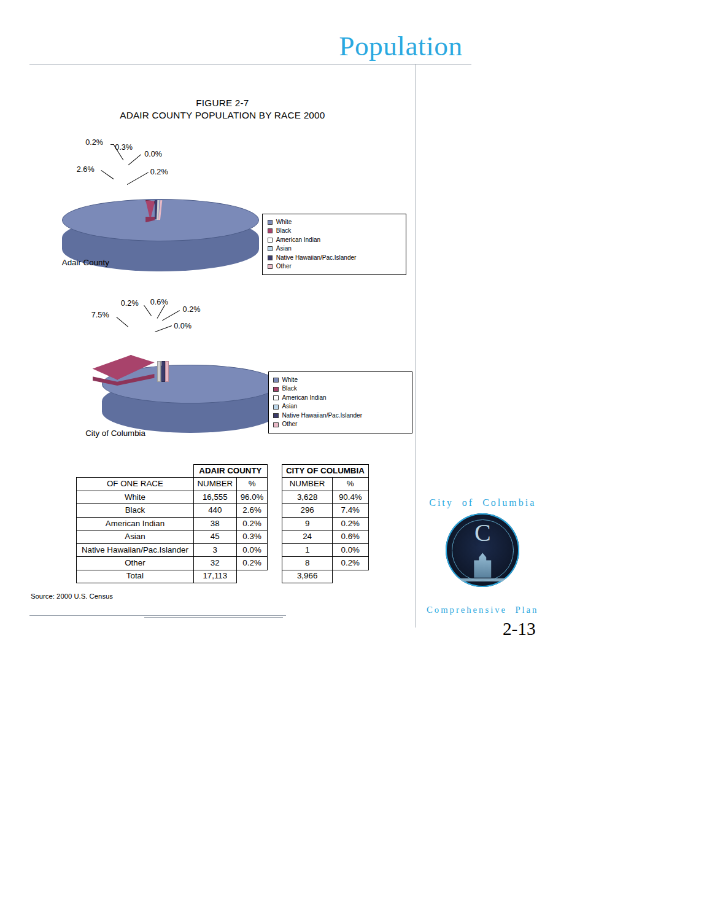Population
FIGURE 2-7
ADAIR COUNTY POPULATION BY RACE 2000
0.2%
0.3%
0.0%
0.2%
2.6%
96.7%
Adair County
White
Black
American Indian
Asian
Native Hawaiian/Pac.Islander
Other
0.2%
0.6%
0.2%
0.0%
7.5%
91.5%
City of Columbia
White
Black
American Indian
Asian
Native Hawaiian/Pac.Islander
Other
| | ADAIR COUNTY | | CITY OF COLUMBIA |
| OF ONE RACE | NUMBER | % | | NUMBER | % |
| White | 16,555 | 96.0% | | 3,628 | 90.4% |
| Black | 440 | 2.6% | | 296 | 7.4% |
| American Indian | 38 | 0.2% | | 9 | 0.2% |
| Asian | 45 | 0.3% | | 24 | 0.6% |
| Native Hawaiian/Pac.Islander | 3 | 0.0% | | 1 | 0.0% |
| Other | 32 | 0.2% | | 8 | 0.2% |
| Total | 17,113 | | | 3,966 | |
Source: 2000 U.S. Census
City of Columbia
C
Comprehensive Plan
2-13